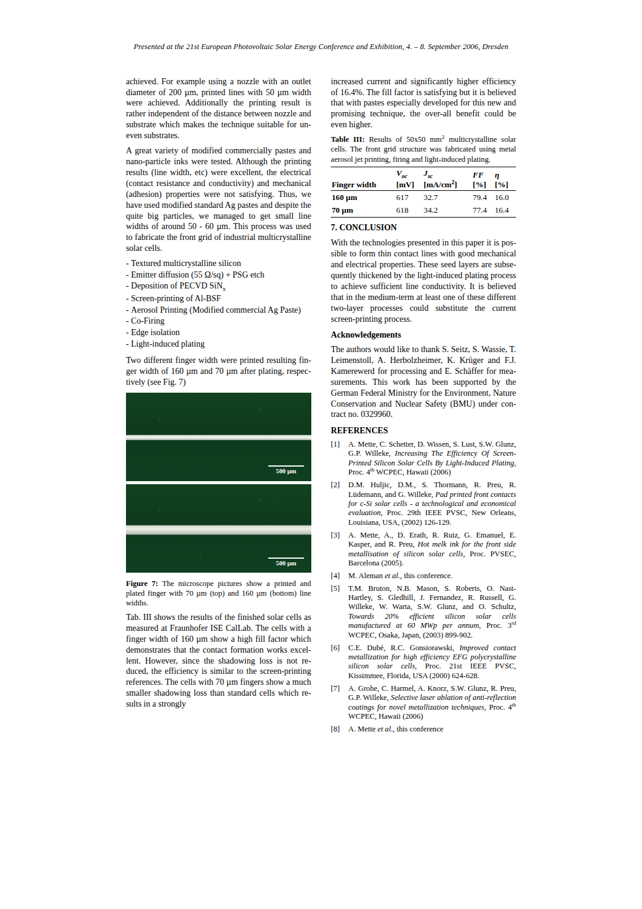Presented at the 21st European Photovoltaic Solar Energy Conference and Exhibition, 4. – 8. September 2006, Dresden
achieved. For example using a nozzle with an outlet diameter of 200 µm, printed lines with 50 µm width were achieved. Additionally the printing result is rather independent of the distance between nozzle and substrate which makes the technique suitable for uneven substrates.
A great variety of modified commercially pastes and nano-particle inks were tested. Although the printing results (line width, etc) were excellent, the electrical (contact resistance and conductivity) and mechanical (adhesion) properties were not satisfying. Thus, we have used modified standard Ag pastes and despite the quite big particles, we managed to get small line widths of around 50 - 60 µm. This process was used to fabricate the front grid of industrial multicrystalline solar cells.
Textured multicrystalline silicon
Emitter diffusion (55 Ω/sq) + PSG etch
Deposition of PECVD SiNx
Screen-printing of Al-BSF
Aerosol Printing (Modified commercial Ag Paste)
Co-Firing
Edge isolation
Light-induced plating
Two different finger width were printed resulting finger width of 160 µm and 70 µm after plating, respectively (see Fig. 7)
500 µm
500 µm
Figure 7: The microscope pictures show a printed and plated finger with 70 µm (top) and 160 µm (bottom) line widths.
Tab. III shows the results of the finished solar cells as measured at Fraunhofer ISE CalLab. The cells with a finger width of 160 µm show a high fill factor which demonstrates that the contact formation works excellent. However, since the shadowing loss is not reduced, the efficiency is similar to the screen-printing references. The cells with 70 µm fingers show a much smaller shadowing loss than standard cells which results in a strongly
increased current and significantly higher efficiency of 16.4%. The fill factor is satisfying but it is believed that with pastes especially developed for this new and promising technique, the over-all benefit could be even higher.
Table III: Results of 50x50 mm2 multicrystalline solar cells. The front grid structure was fabricated using metal aerosol jet printing, firing and light-induced plating.
| Finger width | V oc [mV] | J sc [mA/cm 2 ] | FF [%] | η [%] |
| --- | --- | --- | --- | --- |
| 160 µm | 617 | 32.7 | 79.4 | 16.0 |
| 70 µm | 618 | 34.2 | 77.4 | 16.4 |
7. CONCLUSION
With the technologies presented in this paper it is possible to form thin contact lines with good mechanical and electrical properties. These seed layers are subsequently thickened by the light-induced plating process to achieve sufficient line conductivity. It is believed that in the medium-term at least one of these different two-layer processes could substitute the current screen-printing process.
Acknowledgements
The authors would like to thank S. Seitz, S. Wassie, T. Leimenstoll, A. Herbolzheimer, K. Krüger and F.J. Kamerewerd for processing and E. Schäffer for measurements. This work has been supported by the German Federal Ministry for the Environment, Nature Conservation and Nuclear Safety (BMU) under contract no. 0329960.
REFERENCES
A. Mette, C. Schetter, D. Wissen, S. Lust, S.W. Glunz, G.P. Willeke, Increasing The Efficiency Of Screen-Printed Silicon Solar Cells By Light-Induced Plating, Proc. 4th WCPEC, Hawaii (2006)
D.M. Huljic, D.M., S. Thormann, R. Preu, R. Lüdemann, and G. Willeke, Pad printed front contacts for c-Si solar cells - a technological and economical evaluation, Proc. 29th IEEE PVSC, New Orleans, Louisiana, USA, (2002) 126-129.
A. Mette, A., D. Erath, R. Ruiz, G. Emanuel, E. Kasper, and R. Preu, Hot melk ink for the front side metallisation of silicon solar cells, Proc. PVSEC, Barcelona (2005).
M. Aleman et al., this conference.
T.M. Bruton, N.B. Mason, S. Roberts, O. Nast-Hartley, S. Gledhill, J. Fernandez, R. Russell, G. Willeke, W. Warta, S.W. Glunz, and O. Schultz, Towards 20% efficient silicon solar cells manufactured at 60 MWp per annum, Proc. 3rd WCPEC, Osaka, Japan, (2003) 899-902.
C.E. Dubé, R.C. Gonsiorawski, Improved contact metallization for high efficiency EFG polycrystalline silicon solar cells, Proc. 21st IEEE PVSC, Kissimmee, Florida, USA (2000) 624-628.
A. Grohe, C. Harmel, A. Knorz, S.W. Glunz, R. Preu, G.P. Willeke, Selective laser ablation of anti-reflection coatings for novel metallization techniques, Proc. 4th WCPEC, Hawaii (2006)
A. Mette et al., this conference